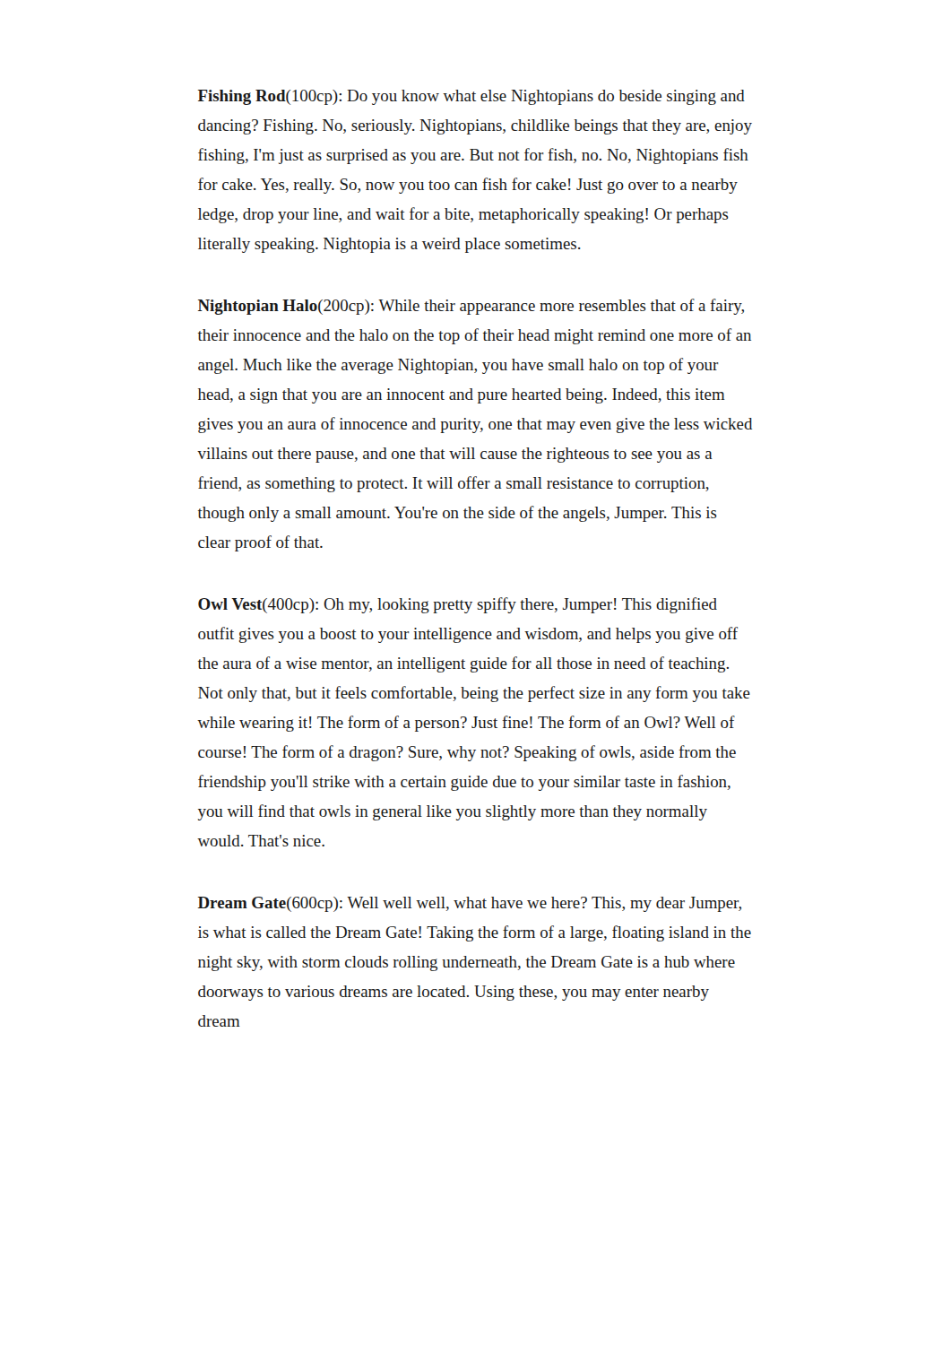Fishing Rod(100cp): Do you know what else Nightopians do beside singing and dancing? Fishing. No, seriously. Nightopians, childlike beings that they are, enjoy fishing, I'm just as surprised as you are. But not for fish, no. No, Nightopians fish for cake. Yes, really. So, now you too can fish for cake! Just go over to a nearby ledge, drop your line, and wait for a bite, metaphorically speaking! Or perhaps literally speaking. Nightopia is a weird place sometimes.
Nightopian Halo(200cp): While their appearance more resembles that of a fairy, their innocence and the halo on the top of their head might remind one more of an angel. Much like the average Nightopian, you have small halo on top of your head, a sign that you are an innocent and pure hearted being. Indeed, this item gives you an aura of innocence and purity, one that may even give the less wicked villains out there pause, and one that will cause the righteous to see you as a friend, as something to protect. It will offer a small resistance to corruption, though only a small amount. You're on the side of the angels, Jumper. This is clear proof of that.
Owl Vest(400cp): Oh my, looking pretty spiffy there, Jumper! This dignified outfit gives you a boost to your intelligence and wisdom, and helps you give off the aura of a wise mentor, an intelligent guide for all those in need of teaching. Not only that, but it feels comfortable, being the perfect size in any form you take while wearing it! The form of a person? Just fine! The form of an Owl? Well of course! The form of a dragon? Sure, why not? Speaking of owls, aside from the friendship you'll strike with a certain guide due to your similar taste in fashion, you will find that owls in general like you slightly more than they normally would. That's nice.
Dream Gate(600cp): Well well well, what have we here? This, my dear Jumper, is what is called the Dream Gate! Taking the form of a large, floating island in the night sky, with storm clouds rolling underneath, the Dream Gate is a hub where doorways to various dreams are located. Using these, you may enter nearby dream